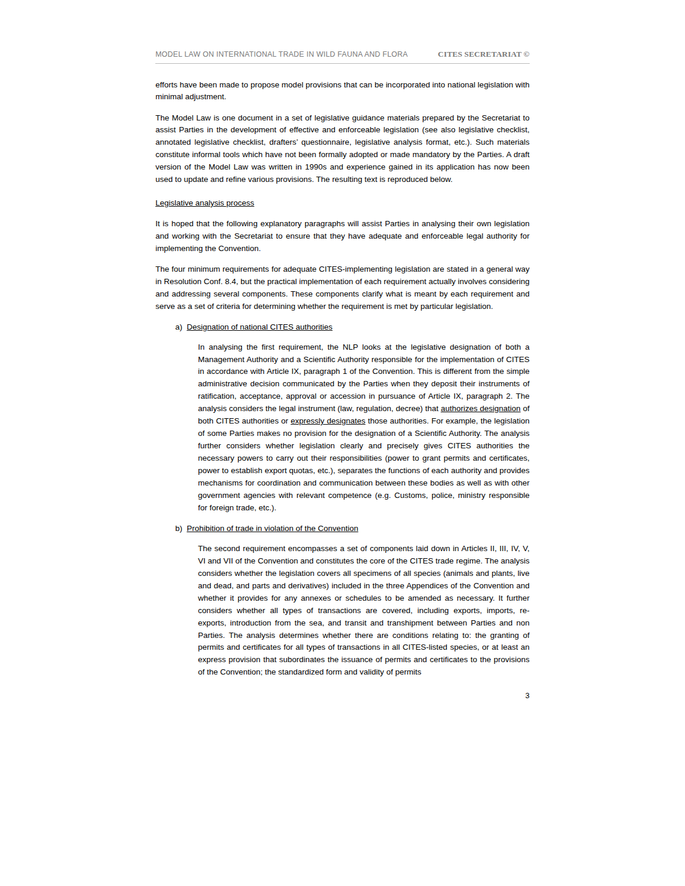Model law on International Trade in Wild Fauna and Flora CITES Secretariat ©
efforts have been made to propose model provisions that can be incorporated into national legislation with minimal adjustment.
The Model Law is one document in a set of legislative guidance materials prepared by the Secretariat to assist Parties in the development of effective and enforceable legislation (see also legislative checklist, annotated legislative checklist, drafters’ questionnaire, legislative analysis format, etc.). Such materials constitute informal tools which have not been formally adopted or made mandatory by the Parties. A draft version of the Model Law was written in 1990s and experience gained in its application has now been used to update and refine various provisions. The resulting text is reproduced below.
Legislative analysis process
It is hoped that the following explanatory paragraphs will assist Parties in analysing their own legislation and working with the Secretariat to ensure that they have adequate and enforceable legal authority for implementing the Convention.
The four minimum requirements for adequate CITES-implementing legislation are stated in a general way in Resolution Conf. 8.4, but the practical implementation of each requirement actually involves considering and addressing several components. These components clarify what is meant by each requirement and serve as a set of criteria for determining whether the requirement is met by particular legislation.
a) Designation of national CITES authorities
In analysing the first requirement, the NLP looks at the legislative designation of both a Management Authority and a Scientific Authority responsible for the implementation of CITES in accordance with Article IX, paragraph 1 of the Convention. This is different from the simple administrative decision communicated by the Parties when they deposit their instruments of ratification, acceptance, approval or accession in pursuance of Article IX, paragraph 2. The analysis considers the legal instrument (law, regulation, decree) that authorizes designation of both CITES authorities or expressly designates those authorities. For example, the legislation of some Parties makes no provision for the designation of a Scientific Authority. The analysis further considers whether legislation clearly and precisely gives CITES authorities the necessary powers to carry out their responsibilities (power to grant permits and certificates, power to establish export quotas, etc.), separates the functions of each authority and provides mechanisms for coordination and communication between these bodies as well as with other government agencies with relevant competence (e.g. Customs, police, ministry responsible for foreign trade, etc.).
b) Prohibition of trade in violation of the Convention
The second requirement encompasses a set of components laid down in Articles II, III, IV, V, VI and VII of the Convention and constitutes the core of the CITES trade regime. The analysis considers whether the legislation covers all specimens of all species (animals and plants, live and dead, and parts and derivatives) included in the three Appendices of the Convention and whether it provides for any annexes or schedules to be amended as necessary. It further considers whether all types of transactions are covered, including exports, imports, re-exports, introduction from the sea, and transit and transhipment between Parties and non Parties. The analysis determines whether there are conditions relating to: the granting of permits and certificates for all types of transactions in all CITES-listed species, or at least an express provision that subordinates the issuance of permits and certificates to the provisions of the Convention; the standardized form and validity of permits
3